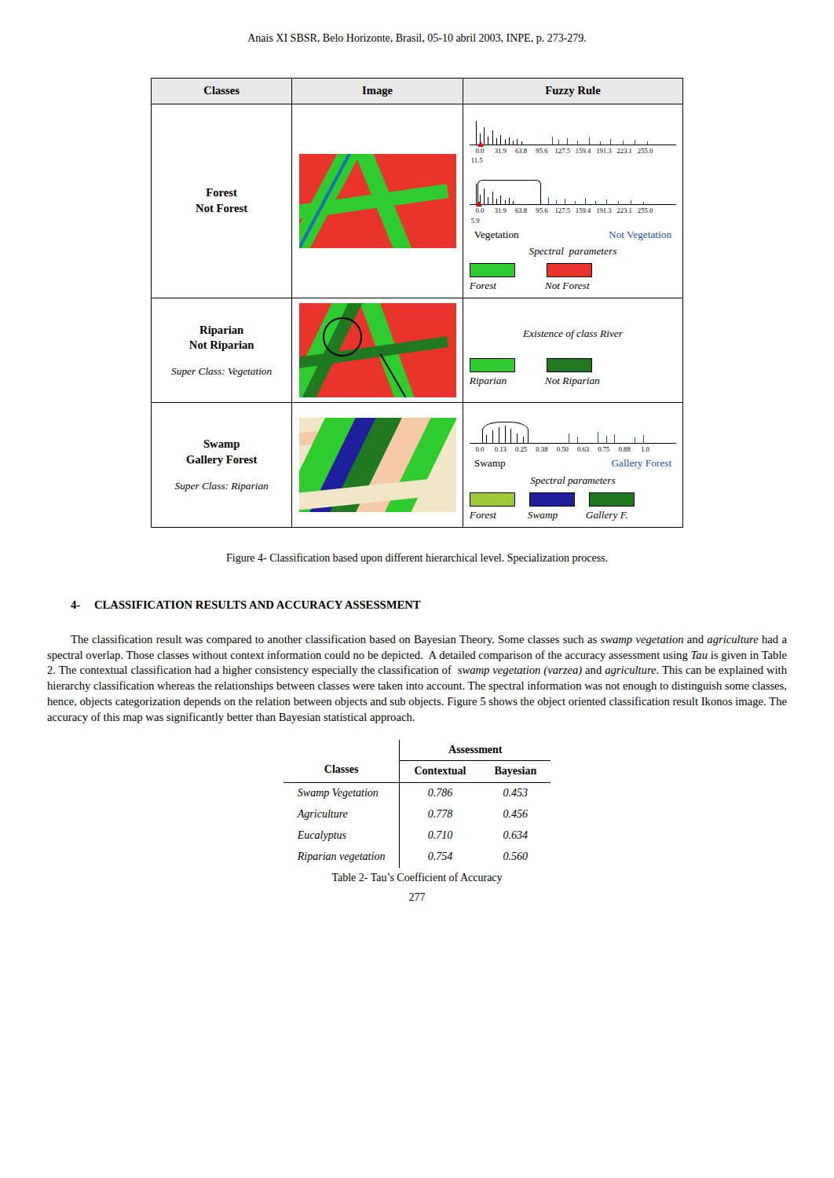Anais XI SBSR, Belo Horizonte, Brasil, 05-10 abril 2003, INPE, p. 273-279.
| Classes | Image | Fuzzy Rule |
| --- | --- | --- |
| Forest Not Forest | | 0.0 31.9 63.8 95.6 127.5 159.4 191.3 223.1 255.0 11.5 0.0 31.9 63.8 95.6 127.5 159.4 191.3 223.1 255.0 5.9 Vegetation Not Vegetation Spectral parameters Forest Not Forest |
| Riparian Not Riparian Super Class: Vegetation | | Existence of class River Riparian Not Riparian |
| Swamp Gallery Forest Super Class: Riparian | | 0.0 0.13 0.25 0.38 0.50 0.63 0.75 0.88 1.0 Swamp Gallery Forest Spectral parameters Forest Swamp Gallery F. |
Figure 4- Classification based upon different hierarchical level. Specialization process.
4-CLASSIFICATION RESULTS AND ACCURACY ASSESSMENT
The classification result was compared to another classification based on Bayesian Theory. Some classes such as swamp vegetation and agriculture had a spectral overlap. Those classes without context information could no be depicted. A detailed comparison of the accuracy assessment using Tau is given in Table 2. The contextual classification had a higher consistency especially the classification of swamp vegetation (varzea) and agriculture. This can be explained with hierarchy classification whereas the relationships between classes were taken into account. The spectral information was not enough to distinguish some classes, hence, objects categorization depends on the relation between objects and sub objects. Figure 5 shows the object oriented classification result Ikonos image. The accuracy of this map was significantly better than Bayesian statistical approach.
| Classes | Assessment |
| --- | --- |
| Contextual | Bayesian |
| Swamp Vegetation | 0.786 | 0.453 |
| Agriculture | 0.778 | 0.456 |
| Eucalyptus | 0.710 | 0.634 |
| Riparian vegetation | 0.754 | 0.560 |
Table 2- Tau’s Coefficient of Accuracy
277